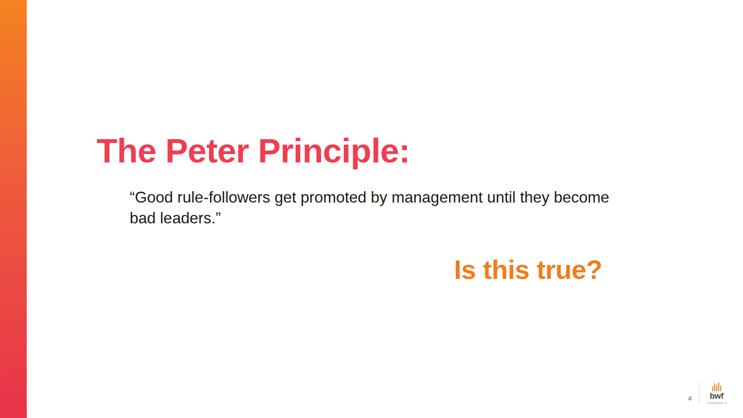The Peter Principle:
“Good rule-followers get promoted by management until they become bad leaders.”
Is this true?
4
bwf
©2020 BWF ®